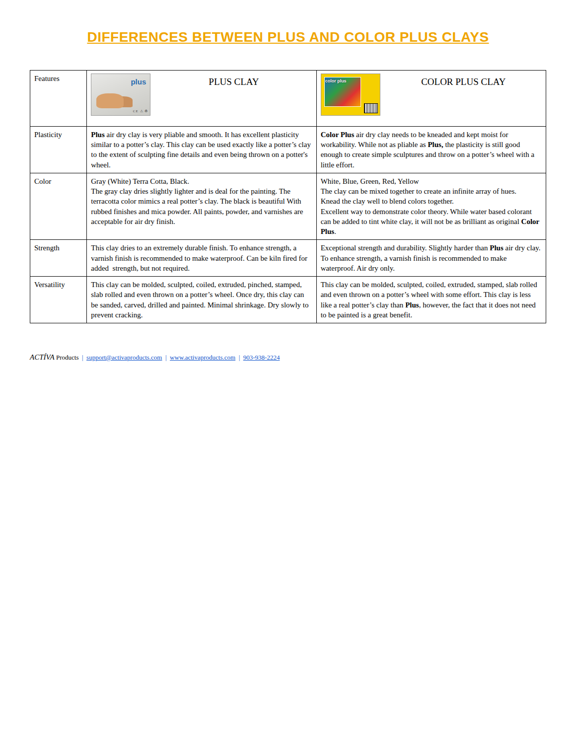DIFFERENCES BETWEEN PLUS AND COLOR PLUS CLAYS
| Features | CE ⚠ ♻ PLUS CLAY | COLOR PLUS CLAY |
| Plasticity | Plus air dry clay is very pliable and smooth. It has excellent plasticity similar to a potter’s clay. This clay can be used exactly like a potter’s clay to the extent of sculpting fine details and even being thrown on a potter's wheel. | Color Plus air dry clay needs to be kneaded and kept moist for workability. While not as pliable as Plus, the plasticity is still good enough to create simple sculptures and throw on a potter’s wheel with a little effort. |
| Color | Gray (White) Terra Cotta, Black. The gray clay dries slightly lighter and is deal for the painting. The terracotta color mimics a real potter’s clay. The black is beautiful With rubbed finishes and mica powder. All paints, powder, and varnishes are acceptable for air dry finish. | White, Blue, Green, Red, Yellow The clay can be mixed together to create an infinite array of hues. Knead the clay well to blend colors together. Excellent way to demonstrate color theory. While water based colorant can be added to tint white clay, it will not be as brilliant as original Color Plus . |
| Strength | This clay dries to an extremely durable finish. To enhance strength, a varnish finish is recommended to make waterproof. Can be kiln fired for added strength, but not required. | Exceptional strength and durability. Slightly harder than Plus air dry clay. To enhance strength, a varnish finish is recommended to make waterproof. Air dry only. |
| Versatility | This clay can be molded, sculpted, coiled, extruded, pinched, stamped, slab rolled and even thrown on a potter’s wheel. Once dry, this clay can be sanded, carved, drilled and painted. Minimal shrinkage. Dry slowly to prevent cracking. | This clay can be molded, sculpted, coiled, extruded, stamped, slab rolled and even thrown on a potter’s wheel with some effort. This clay is less like a real potter’s clay than Plus , however, the fact that it does not need to be painted is a great benefit. |
ACTÍVA Products | support@activaproducts.com | www.activaproducts.com | 903-938-2224